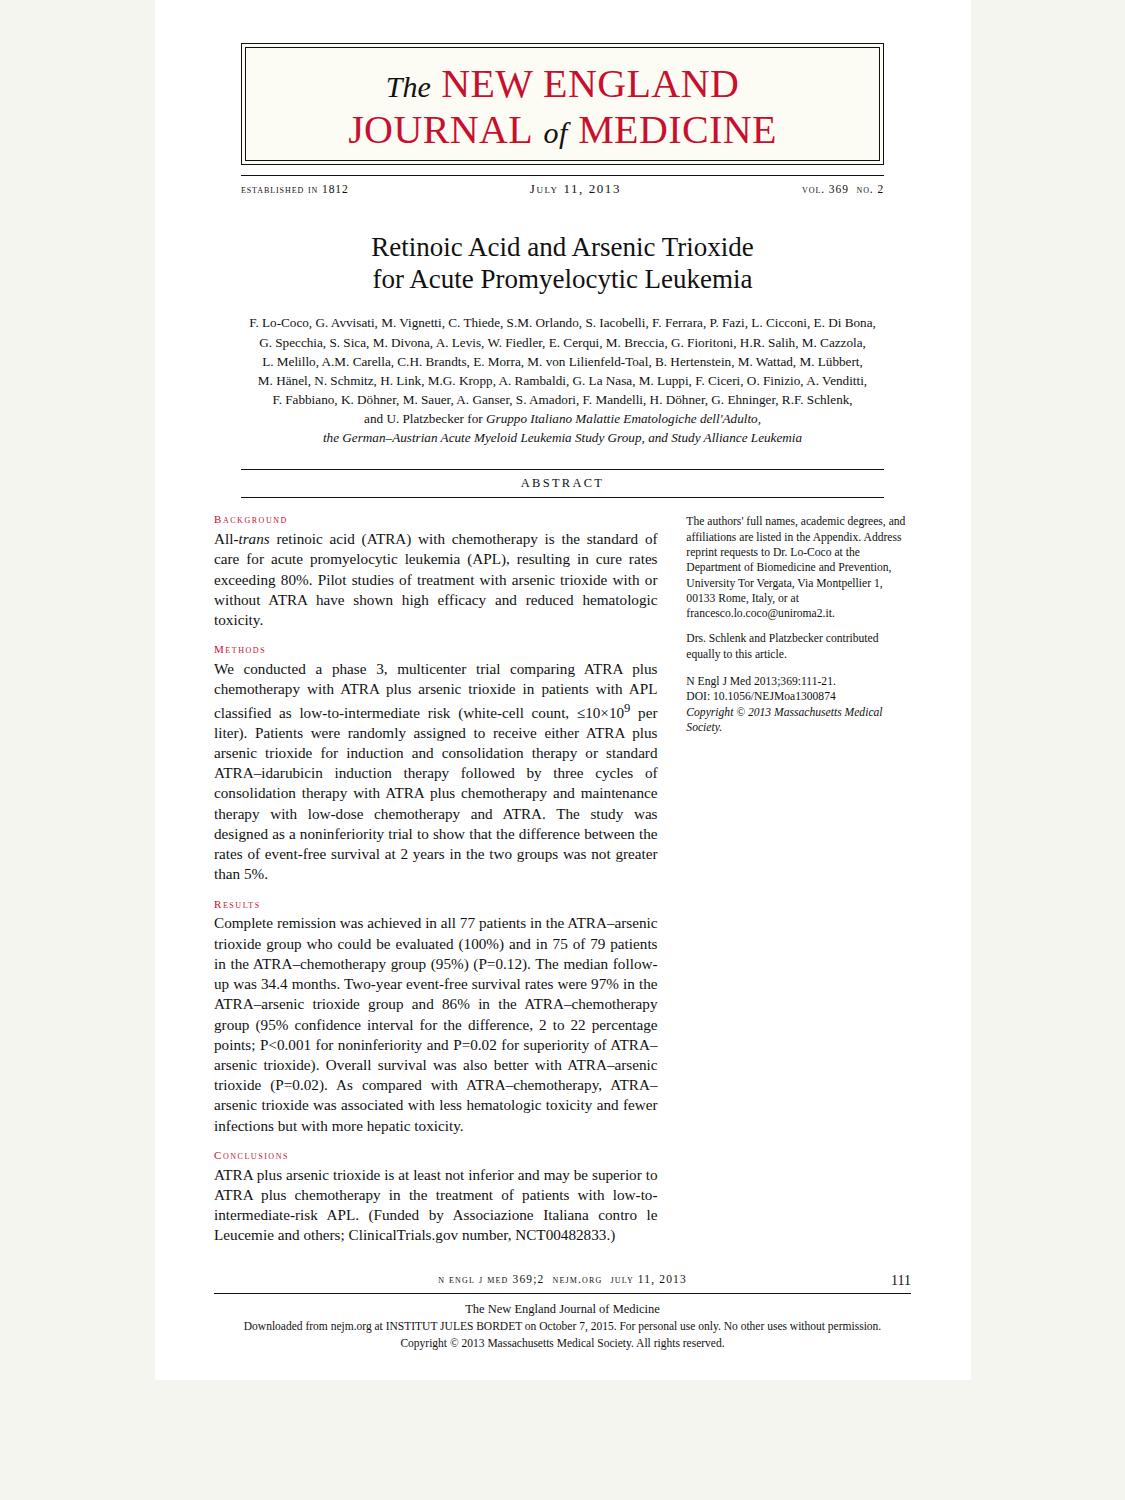The NEW ENGLAND
JOURNAL of MEDICINE
established in 1812 July 11, 2013 vol. 369 no. 2
Retinoic Acid and Arsenic Trioxide
for Acute Promyelocytic Leukemia
F. Lo-Coco, G. Avvisati, M. Vignetti, C. Thiede, S.M. Orlando, S. Iacobelli, F. Ferrara, P. Fazi, L. Cicconi, E. Di Bona,
G. Specchia, S. Sica, M. Divona, A. Levis, W. Fiedler, E. Cerqui, M. Breccia, G. Fioritoni, H.R. Salih, M. Cazzola,
L. Melillo, A.M. Carella, C.H. Brandts, E. Morra, M. von Lilienfeld-Toal, B. Hertenstein, M. Wattad, M. Lübbert,
M. Hänel, N. Schmitz, H. Link, M.G. Kropp, A. Rambaldi, G. La Nasa, M. Luppi, F. Ciceri, O. Finizio, A. Venditti,
F. Fabbiano, K. Döhner, M. Sauer, A. Ganser, S. Amadori, F. Mandelli, H. Döhner, G. Ehninger, R.F. Schlenk,
and U. Platzbecker for Gruppo Italiano Malattie Ematologiche dell'Adulto,
the German–Austrian Acute Myeloid Leukemia Study Group, and Study Alliance Leukemia
ABSTRACT
Background
All-trans retinoic acid (ATRA) with chemotherapy is the standard of care for acute promyelocytic leukemia (APL), resulting in cure rates exceeding 80%. Pilot studies of treatment with arsenic trioxide with or without ATRA have shown high efficacy and reduced hematologic toxicity.
Methods
We conducted a phase 3, multicenter trial comparing ATRA plus chemotherapy with ATRA plus arsenic trioxide in patients with APL classified as low-to-intermediate risk (white-cell count, ≤10×109 per liter). Patients were randomly assigned to receive either ATRA plus arsenic trioxide for induction and consolidation therapy or standard ATRA–idarubicin induction therapy followed by three cycles of consolidation therapy with ATRA plus chemotherapy and maintenance therapy with low-dose chemotherapy and ATRA. The study was designed as a noninferiority trial to show that the difference between the rates of event-free survival at 2 years in the two groups was not greater than 5%.
Results
Complete remission was achieved in all 77 patients in the ATRA–arsenic trioxide group who could be evaluated (100%) and in 75 of 79 patients in the ATRA–chemotherapy group (95%) (P=0.12). The median follow-up was 34.4 months. Two-year event-free survival rates were 97% in the ATRA–arsenic trioxide group and 86% in the ATRA–chemotherapy group (95% confidence interval for the difference, 2 to 22 percentage points; P<0.001 for noninferiority and P=0.02 for superiority of ATRA–arsenic trioxide). Overall survival was also better with ATRA–arsenic trioxide (P=0.02). As compared with ATRA–chemotherapy, ATRA–arsenic trioxide was associated with less hematologic toxicity and fewer infections but with more hepatic toxicity.
Conclusions
ATRA plus arsenic trioxide is at least not inferior and may be superior to ATRA plus chemotherapy in the treatment of patients with low-to-intermediate-risk APL. (Funded by Associazione Italiana contro le Leucemie and others; ClinicalTrials.gov number, NCT00482833.)
The authors' full names, academic degrees, and affiliations are listed in the Appendix. Address reprint requests to Dr. Lo-Coco at the Department of Biomedicine and Prevention, University Tor Vergata, Via Montpellier 1, 00133 Rome, Italy, or at francesco.lo.coco@uniroma2.it.
Drs. Schlenk and Platzbecker contributed equally to this article.
N Engl J Med 2013;369:111-21.
DOI: 10.1056/NEJMoa1300874
Copyright © 2013 Massachusetts Medical Society.
n engl j med 369;2 nejm.org july 11, 2013 111
The New England Journal of Medicine
Downloaded from nejm.org at INSTITUT JULES BORDET on October 7, 2015. For personal use only. No other uses without permission.
Copyright © 2013 Massachusetts Medical Society. All rights reserved.